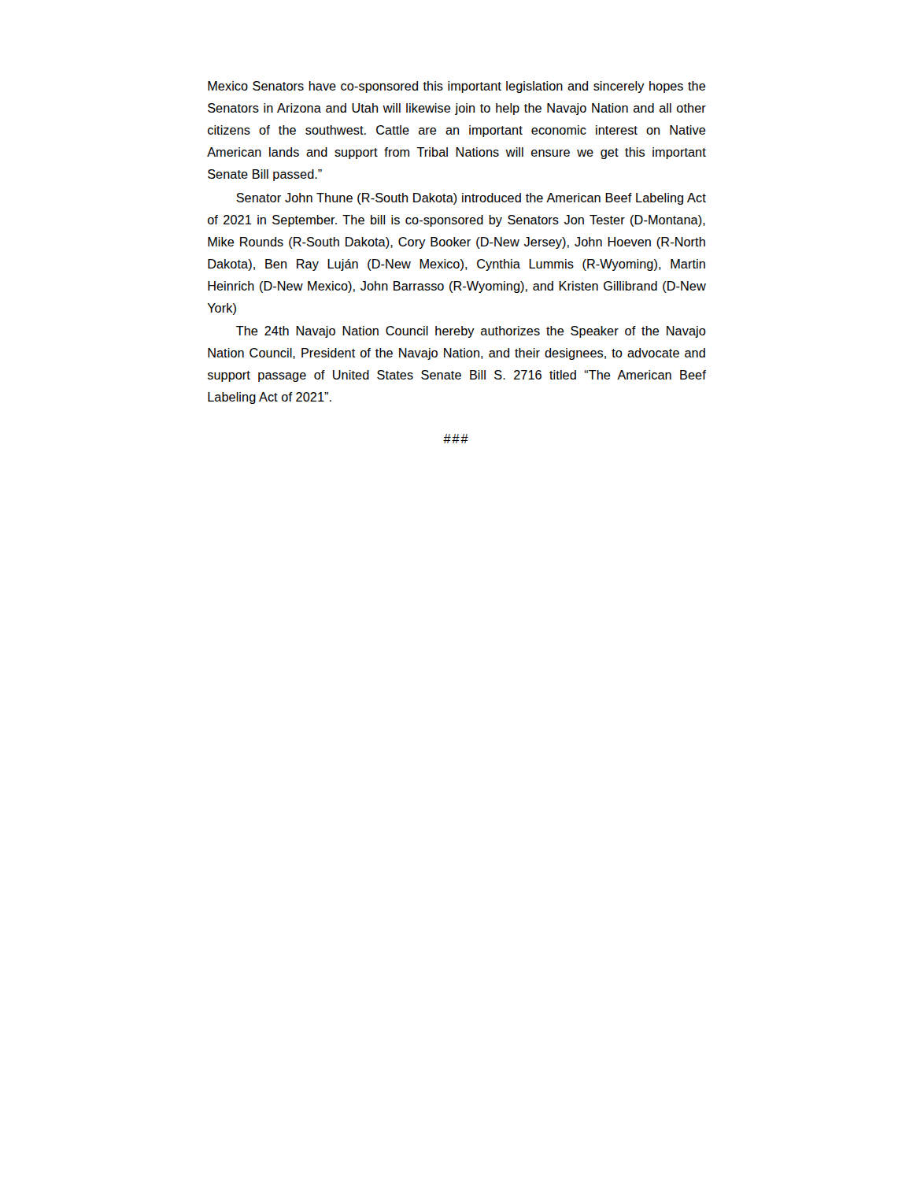Mexico Senators have co-sponsored this important legislation and sincerely hopes the Senators in Arizona and Utah will likewise join to help the Navajo Nation and all other citizens of the southwest. Cattle are an important economic interest on Native American lands and support from Tribal Nations will ensure we get this important Senate Bill passed.”
Senator John Thune (R-South Dakota) introduced the American Beef Labeling Act of 2021 in September. The bill is co-sponsored by Senators Jon Tester (D-Montana), Mike Rounds (R-South Dakota), Cory Booker (D-New Jersey), John Hoeven (R-North Dakota), Ben Ray Luján (D-New Mexico), Cynthia Lummis (R-Wyoming), Martin Heinrich (D-New Mexico), John Barrasso (R-Wyoming), and Kristen Gillibrand (D-New York)
The 24th Navajo Nation Council hereby authorizes the Speaker of the Navajo Nation Council, President of the Navajo Nation, and their designees, to advocate and support passage of United States Senate Bill S. 2716 titled “The American Beef Labeling Act of 2021”.
###